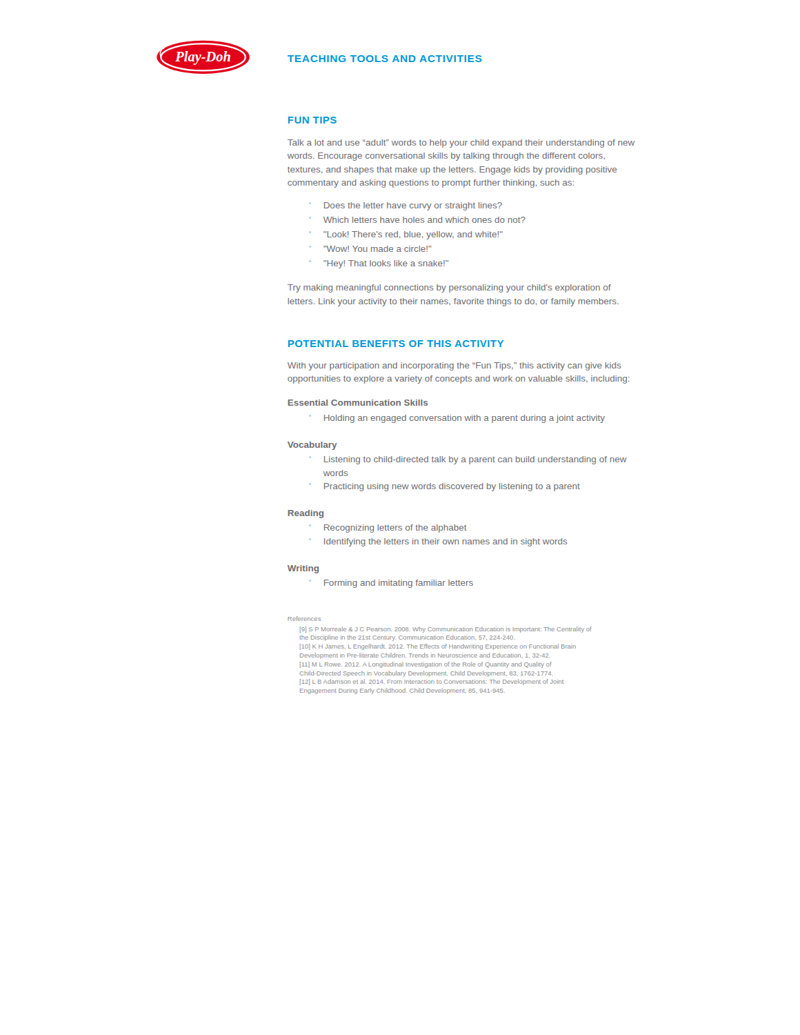Play-Doh
Teaching Tools and Activities
Fun Tips
Talk a lot and use “adult” words to help your child expand their understanding of new words. Encourage conversational skills by talking through the different colors, textures, and shapes that make up the letters. Engage kids by providing positive commentary and asking questions to prompt further thinking, such as:
Does the letter have curvy or straight lines?
Which letters have holes and which ones do not?
"Look! There's red, blue, yellow, and white!"
"Wow! You made a circle!"
"Hey! That looks like a snake!"
Try making meaningful connections by personalizing your child's exploration of letters. Link your activity to their names, favorite things to do, or family members.
Potential Benefits of This Activity
With your participation and incorporating the “Fun Tips,” this activity can give kids opportunities to explore a variety of concepts and work on valuable skills, including:
Essential Communication Skills
Holding an engaged conversation with a parent during a joint activity
Vocabulary
Listening to child-directed talk by a parent can build understanding of new words
Practicing using new words discovered by listening to a parent
Reading
Recognizing letters of the alphabet
Identifying the letters in their own names and in sight words
Writing
Forming and imitating familiar letters
References
[9] S P Morreale & J C Pearson. 2008. Why Communication Education is Important: The Centrality of the Discipline in the 21st Century. Communication Education, 57, 224-240.
[10] K H James, L Engelhardt. 2012. The Effects of Handwriting Experience on Functional Brain Development in Pre-literate Children. Trends in Neuroscience and Education, 1, 32-42.
[11] M L Rowe. 2012. A Longitudinal Investigation of the Role of Quantity and Quality of Child-Directed Speech in Vocabulary Development. Child Development, 83, 1762-1774.
[12] L B Adamson et al. 2014. From Interaction to Conversations: The Development of Joint Engagement During Early Childhood. Child Development, 85, 941-945.